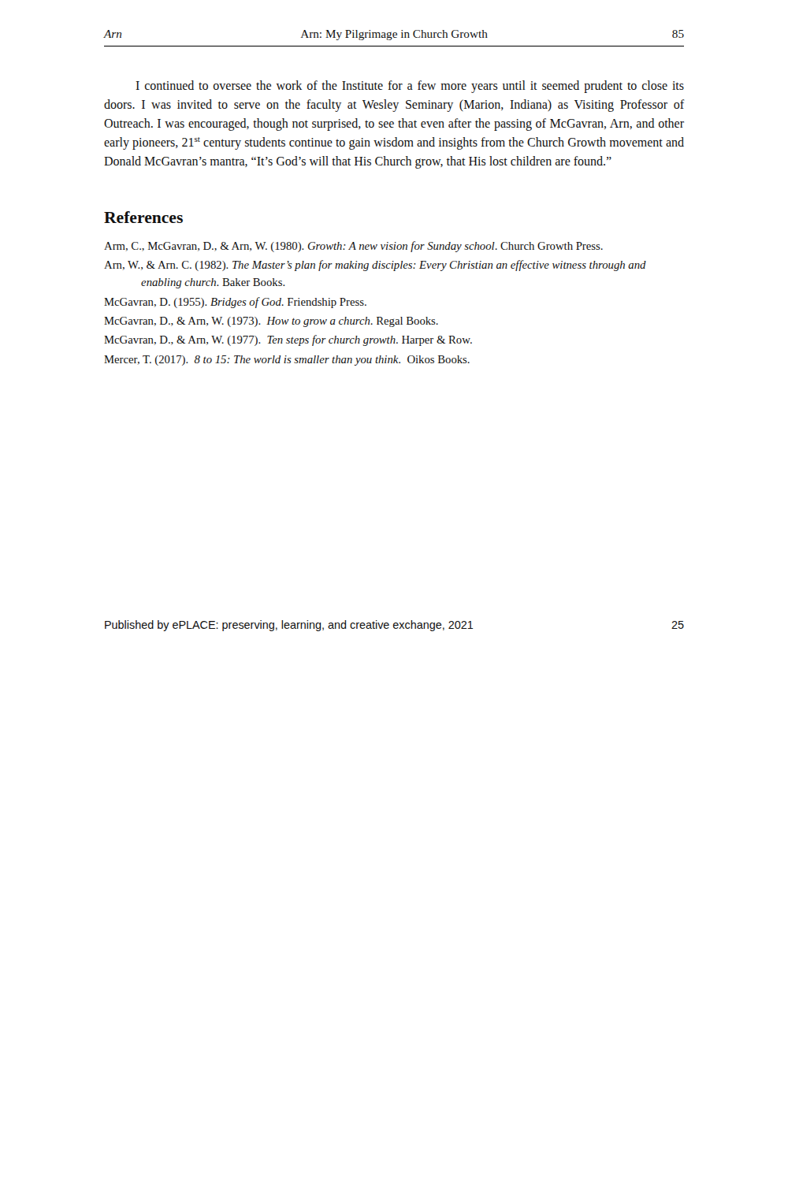Arn Arn: My Pilgrimage in Church Growth 85
I continued to oversee the work of the Institute for a few more years until it seemed prudent to close its doors. I was invited to serve on the faculty at Wesley Seminary (Marion, Indiana) as Visiting Professor of Outreach. I was encouraged, though not surprised, to see that even after the passing of McGavran, Arn, and other early pioneers, 21st century students continue to gain wisdom and insights from the Church Growth movement and Donald McGavran’s mantra, “It’s God’s will that His Church grow, that His lost children are found.”
References
Arm, C., McGavran, D., & Arn, W. (1980). Growth: A new vision for Sunday school. Church Growth Press.
Arn, W., & Arn. C. (1982). The Master’s plan for making disciples: Every Christian an effective witness through and enabling church. Baker Books.
McGavran, D. (1955). Bridges of God. Friendship Press.
McGavran, D., & Arn, W. (1973). How to grow a church. Regal Books.
McGavran, D., & Arn, W. (1977). Ten steps for church growth. Harper & Row.
Mercer, T. (2017). 8 to 15: The world is smaller than you think. Oikos Books.
Published by ePLACE: preserving, learning, and creative exchange, 2021 25